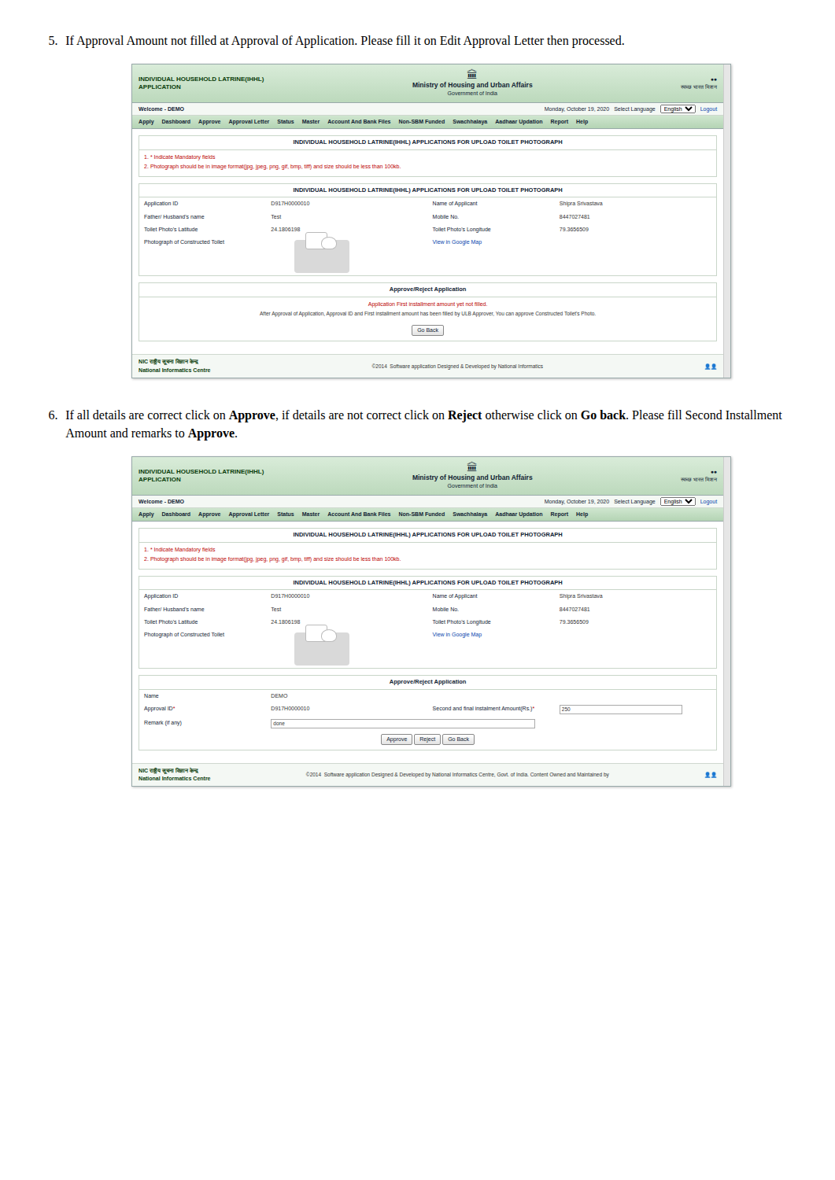5.
If Approval Amount not filled at Approval of Application. Please fill it on Edit Approval Letter then processed.
INDIVIDUAL HOUSEHOLD LATRINE(IHHL)
APPLICATION
🏛
Ministry of Housing and Urban Affairs
Government of India
●●
स्वच्छ भारत मिशन
Welcome - DEMO Monday, October 19, 2020 Select Language English Logout
Apply Dashboard Approve Approval Letter Status Master Account And Bank Files Non-SBM Funded Swachhalaya Aadhaar Updation Report Help
INDIVIDUAL HOUSEHOLD LATRINE(IHHL) APPLICATIONS FOR UPLOAD TOILET PHOTOGRAPH
1. * Indicate Mandatory fields
2. Photograph should be in image format(jpg, jpeg, png, gif, bmp, tiff) and size should be less than 100kb.
INDIVIDUAL HOUSEHOLD LATRINE(IHHL) APPLICATIONS FOR UPLOAD TOILET PHOTOGRAPH
| Application ID | D917H0000010 | Name of Applicant | Shipra Srivastava |
| Father/ Husband's name | Test | Mobile No. | 8447027481 |
| Toilet Photo's Latitude | 24.1806198 | Toilet Photo's Longitude | 79.3656509 |
| Photograph of Constructed Toilet | | View in Google Map | |
Approve/Reject Application
Application First installment amount yet not filled.
After Approval of Application, Approval ID and First installment amount has been filled by ULB Approver, You can approve Constructed Toilet's Photo.
Go Back
NIC राष्ट्रीय सूचना विज्ञान केन्द्र
National Informatics Centre ©2014 Software application Designed & Developed by National Informatics 👤👤
6.
If all details are correct click on Approve, if details are not correct click on Reject otherwise click on Go back. Please fill Second Installment Amount and remarks to Approve.
INDIVIDUAL HOUSEHOLD LATRINE(IHHL)
APPLICATION
🏛
Ministry of Housing and Urban Affairs
Government of India
●●
स्वच्छ भारत मिशन
Welcome - DEMO Monday, October 19, 2020 Select Language English Logout
Apply Dashboard Approve Approval Letter Status Master Account And Bank Files Non-SBM Funded Swachhalaya Aadhaar Updation Report Help
INDIVIDUAL HOUSEHOLD LATRINE(IHHL) APPLICATIONS FOR UPLOAD TOILET PHOTOGRAPH
1. * Indicate Mandatory fields
2. Photograph should be in image format(jpg, jpeg, png, gif, bmp, tiff) and size should be less than 100kb.
INDIVIDUAL HOUSEHOLD LATRINE(IHHL) APPLICATIONS FOR UPLOAD TOILET PHOTOGRAPH
| Application ID | D917H0000010 | Name of Applicant | Shipra Srivastava |
| Father/ Husband's name | Test | Mobile No. | 8447027481 |
| Toilet Photo's Latitude | 24.1806198 | Toilet Photo's Longitude | 79.3656509 |
| Photograph of Constructed Toilet | | View in Google Map | |
Approve/Reject Application
| Name | DEMO |
| Approval ID * | D917H0000010 | Second and final instalment Amount(Rs.) * | 250 |
| Remark (if any) | done |
Approve Reject Go Back
NIC राष्ट्रीय सूचना विज्ञान केन्द्र
National Informatics Centre ©2014 Software application Designed & Developed by National Informatics Centre, Govt. of India. Content Owned and Maintained by 👤👤